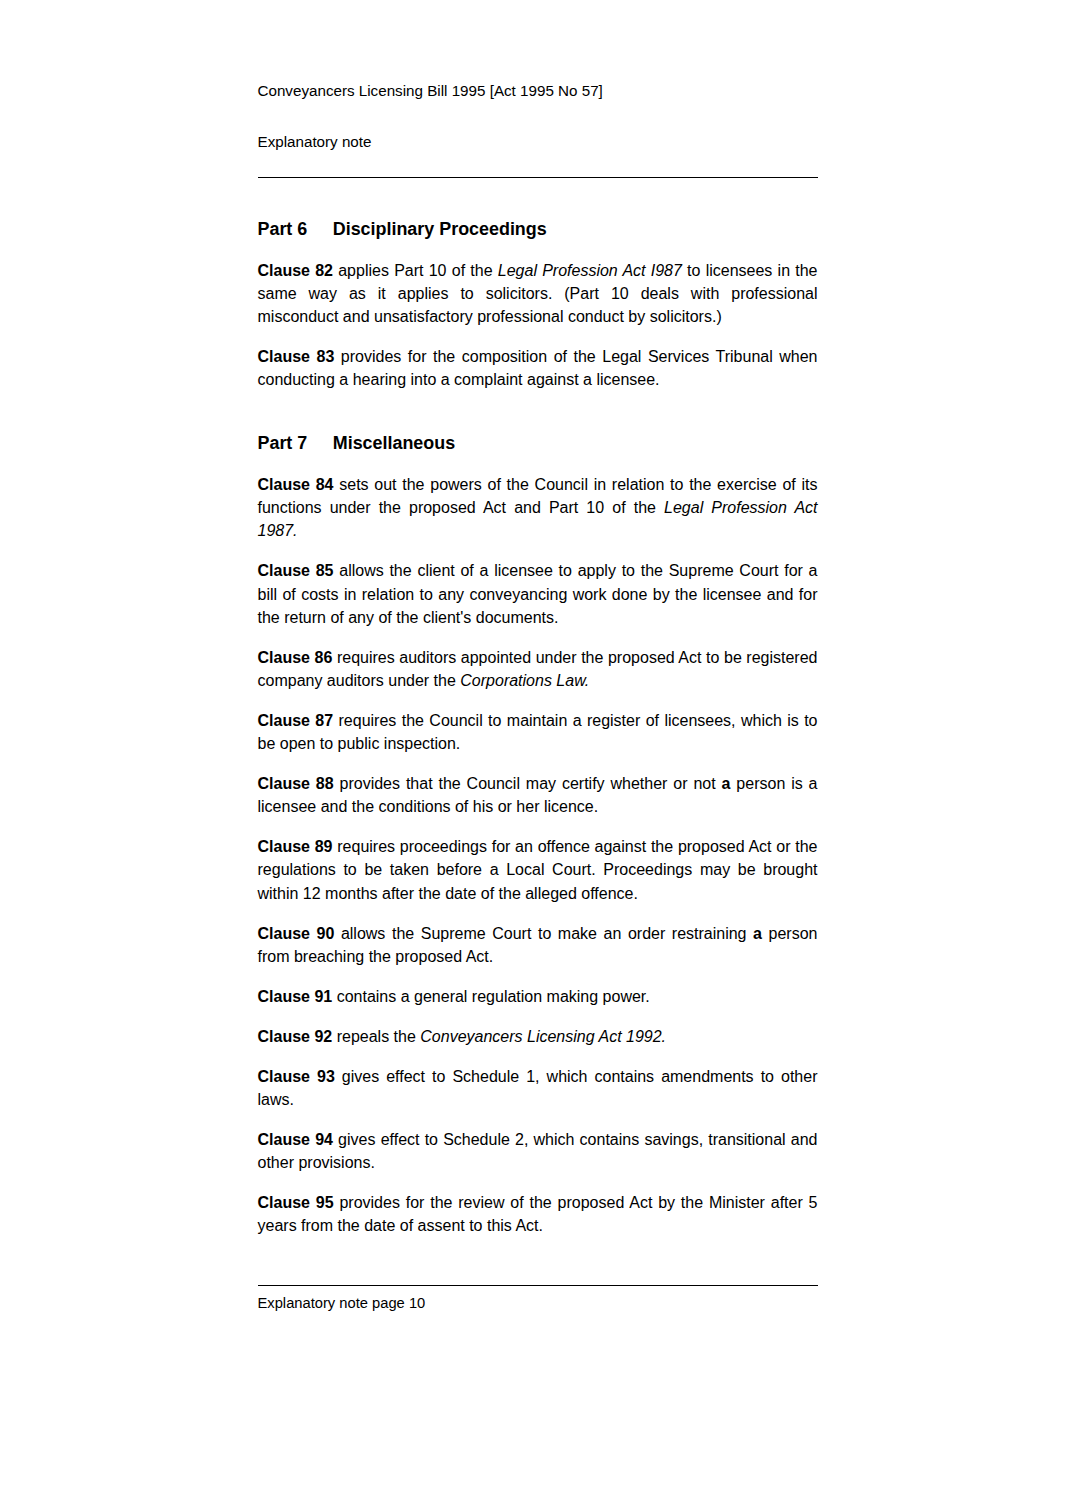Conveyancers Licensing Bill 1995 [Act 1995 No 57]
Explanatory note
Part 6 Disciplinary Proceedings
Clause 82 applies Part 10 of the Legal Profession Act I987 to licensees in the same way as it applies to solicitors. (Part 10 deals with professional misconduct and unsatisfactory professional conduct by solicitors.)
Clause 83 provides for the composition of the Legal Services Tribunal when conducting a hearing into a complaint against a licensee.
Part 7 Miscellaneous
Clause 84 sets out the powers of the Council in relation to the exercise of its functions under the proposed Act and Part 10 of the Legal Profession Act 1987.
Clause 85 allows the client of a licensee to apply to the Supreme Court for a bill of costs in relation to any conveyancing work done by the licensee and for the return of any of the client's documents.
Clause 86 requires auditors appointed under the proposed Act to be registered company auditors under the Corporations Law.
Clause 87 requires the Council to maintain a register of licensees, which is to be open to public inspection.
Clause 88 provides that the Council may certify whether or not a person is a licensee and the conditions of his or her licence.
Clause 89 requires proceedings for an offence against the proposed Act or the regulations to be taken before a Local Court. Proceedings may be brought within 12 months after the date of the alleged offence.
Clause 90 allows the Supreme Court to make an order restraining a person from breaching the proposed Act.
Clause 91 contains a general regulation making power.
Clause 92 repeals the Conveyancers Licensing Act 1992.
Clause 93 gives effect to Schedule 1, which contains amendments to other laws.
Clause 94 gives effect to Schedule 2, which contains savings, transitional and other provisions.
Clause 95 provides for the review of the proposed Act by the Minister after 5 years from the date of assent to this Act.
Explanatory note page 10